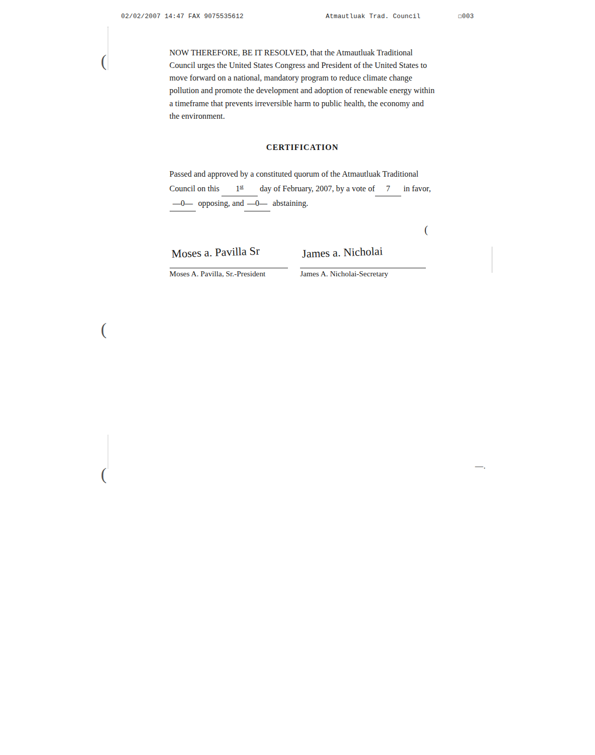02/02/2007 14:47 FAX 9075535612 Atmautluak Trad. Council ☐003
( ( (
—.
NOW THEREFORE, BE IT RESOLVED, that the Atmautluak Traditional Council urges the United States Congress and President of the United States to move forward on a national, mandatory program to reduce climate change pollution and promote the development and adoption of renewable energy within a timeframe that prevents irreversible harm to public health, the economy and the environment.
CERTIFICATION
Passed and approved by a constituted quorum of the Atmautluak Traditional Council on this 1st day of February, 2007, by a vote of7 in favor, —0— opposing, and—0— abstaining.
(
Moses a. Pavilla Sr
Moses A. Pavilla, Sr.-President
James a. Nicholai
James A. Nicholai-Secretary